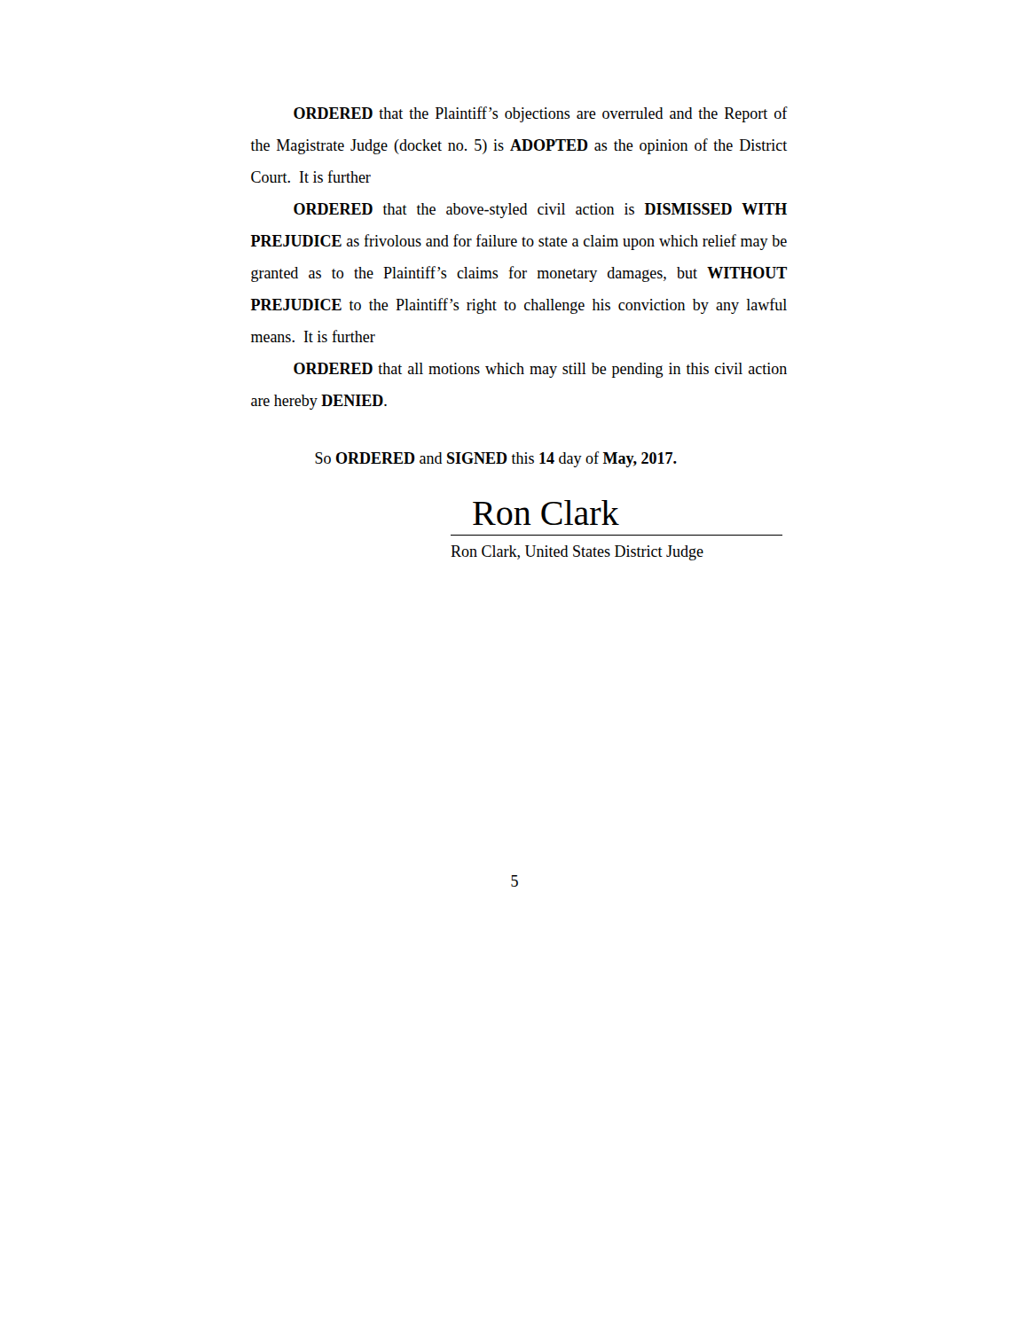ORDERED that the Plaintiff’s objections are overruled and the Report of the Magistrate Judge (docket no. 5) is ADOPTED as the opinion of the District Court. It is further
ORDERED that the above-styled civil action is DISMISSED WITH PREJUDICE as frivolous and for failure to state a claim upon which relief may be granted as to the Plaintiff’s claims for monetary damages, but WITHOUT PREJUDICE to the Plaintiff’s right to challenge his conviction by any lawful means. It is further
ORDERED that all motions which may still be pending in this civil action are hereby DENIED.
So ORDERED and SIGNED this 14 day of May, 2017.
Ron Clark
Ron Clark, United States District Judge
5